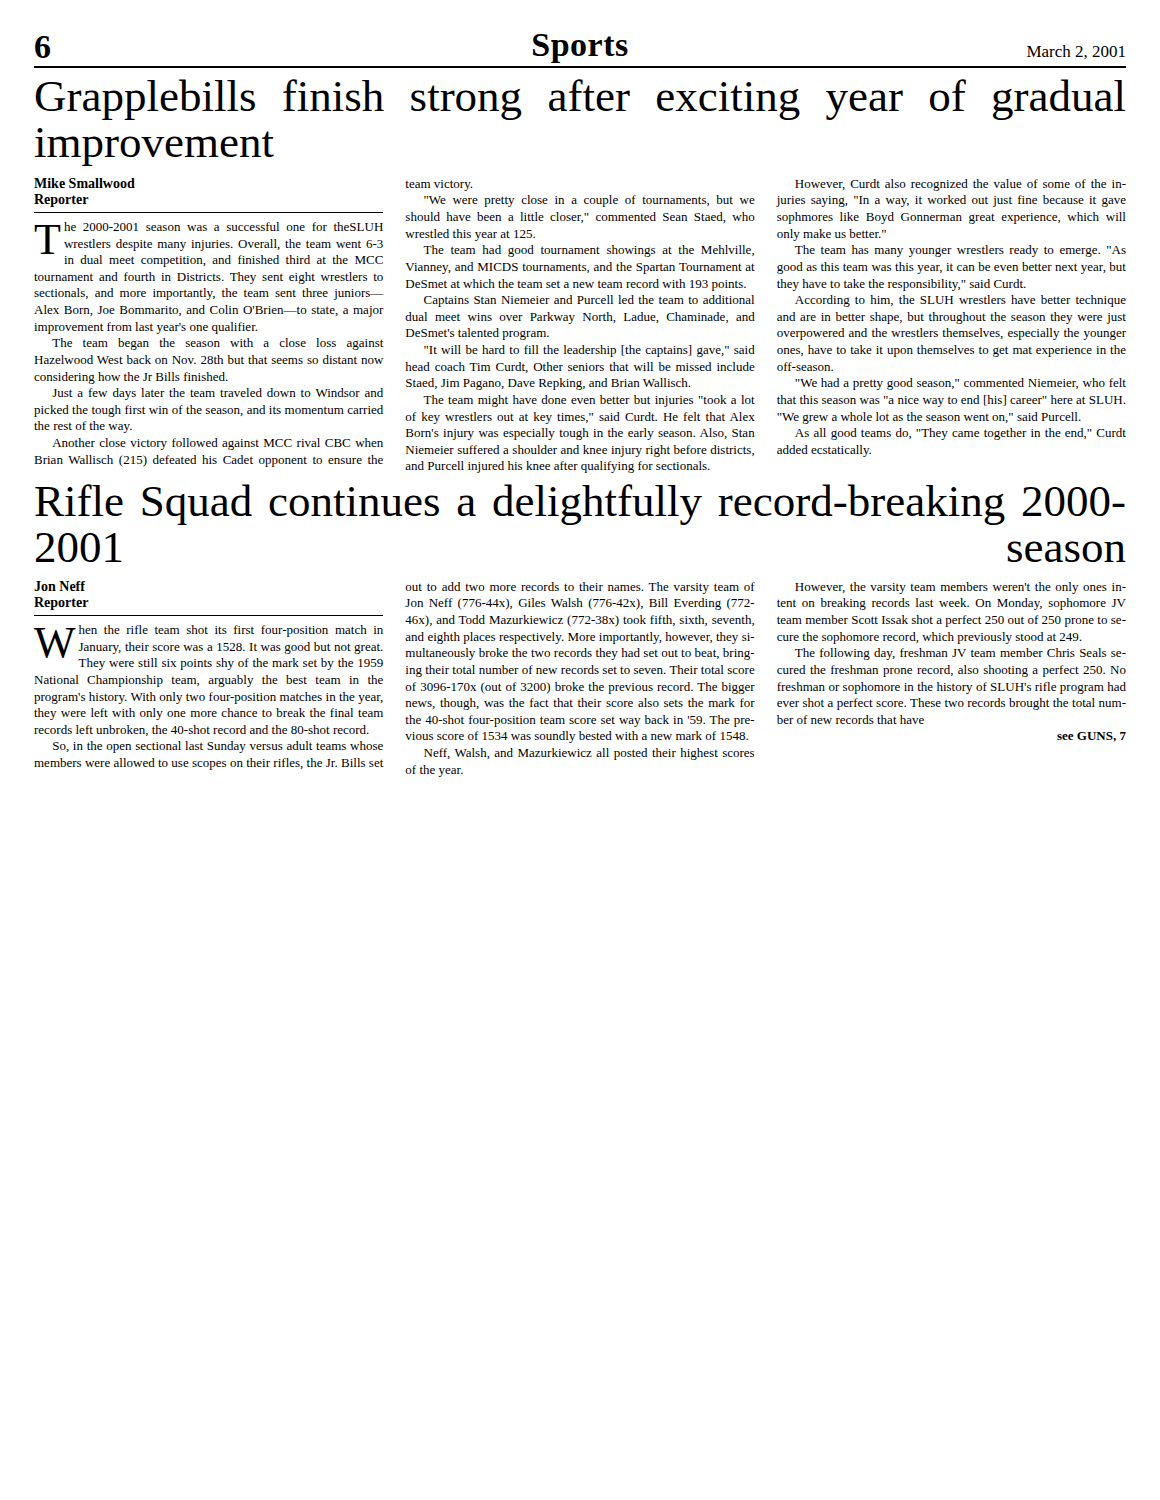6
Sports
March 2, 2001
Grapplebills finish strong after exciting year of gradual improvement
Mike SmallwoodReporter
The 2000-2001 season was a successful one for theSLUH wrestlers despite many injuries. Overall, the team went 6-3 in dual meet competition, and finished third at the MCC tournament and fourth in Districts. They sent eight wrestlers to sectionals, and more importantly, the team sent three juniors—Alex Born, Joe Bommarito, and Colin O'Brien—to state, a major improvement from last year's one qualifier.
The team began the season with a close loss against Hazelwood West back on Nov. 28th but that seems so distant now considering how the Jr Bills finished.
Just a few days later the team traveled down to Windsor and picked the tough first win of the season, and its momentum carried the rest of the way.
Another close victory followed against MCC rival CBC when Brian Wallisch (215) defeated his Cadet opponent to ensure the team victory.
"We were pretty close in a couple of tournaments, but we should have been a little closer," commented Sean Staed, who wrestled this year at 125.
The team had good tournament showings at the Mehlville, Vianney, and MICDS tournaments, and the Spartan Tournament at DeSmet at which the team set a new team record with 193 points.
Captains Stan Niemeier and Purcell led the team to additional dual meet wins over Parkway North, Ladue, Chaminade, and DeSmet's talented program.
"It will be hard to fill the leadership [the captains] gave," said head coach Tim Curdt, Other seniors that will be missed include Staed, Jim Pagano, Dave Repking, and Brian Wallisch.
The team might have done even better but injuries "took a lot of key wrestlers out at key times," said Curdt. He felt that Alex Born's injury was especially tough in the early season. Also, Stan Niemeier suffered a shoulder and knee injury right before districts, and Purcell injured his knee after qualifying for sectionals.
However, Curdt also recognized the value of some of the injuries saying, "In a way, it worked out just fine because it gave sophmores like Boyd Gonnerman great experience, which will only make us better."
The team has many younger wrestlers ready to emerge. "As good as this team was this year, it can be even better next year, but they have to take the responsibility," said Curdt.
According to him, the SLUH wrestlers have better technique and are in better shape, but throughout the season they were just overpowered and the wrestlers themselves, especially the younger ones, have to take it upon themselves to get mat experience in the off-season.
"We had a pretty good season," commented Niemeier, who felt that this season was "a nice way to end [his] career" here at SLUH. "We grew a whole lot as the season went on," said Purcell.
As all good teams do, "They came together in the end," Curdt added ecstatically.
Rifle Squad continues a delightfully record-breaking 2000-2001 season
Jon NeffReporter
When the rifle team shot its first four-position match in January, their score was a 1528. It was good but not great. They were still six points shy of the mark set by the 1959 National Championship team, arguably the best team in the program's history. With only two four-position matches in the year, they were left with only one more chance to break the final team records left unbroken, the 40-shot record and the 80-shot record.
So, in the open sectional last Sunday versus adult teams whose members were allowed to use scopes on their rifles, the Jr. Bills set out to add two more records to their names. The varsity team of Jon Neff (776-44x), Giles Walsh (776-42x), Bill Everding (772-46x), and Todd Mazurkiewicz (772-38x) took fifth, sixth, seventh, and eighth places respectively. More importantly, however, they simultaneously broke the two records they had set out to beat, bringing their total number of new records set to seven. Their total score of 3096-170x (out of 3200) broke the previous record. The bigger news, though, was the fact that their score also sets the mark for the 40-shot four-position team score set way back in '59. The previous score of 1534 was soundly bested with a new mark of 1548.
Neff, Walsh, and Mazurkiewicz all posted their highest scores of the year.
However, the varsity team members weren't the only ones intent on breaking records last week. On Monday, sophomore JV team member Scott Issak shot a perfect 250 out of 250 prone to secure the sophomore record, which previously stood at 249.
The following day, freshman JV team member Chris Seals secured the freshman prone record, also shooting a perfect 250. No freshman or sophomore in the history of SLUH's rifle program had ever shot a perfect score. These two records brought the total number of new records that have
see GUNS, 7